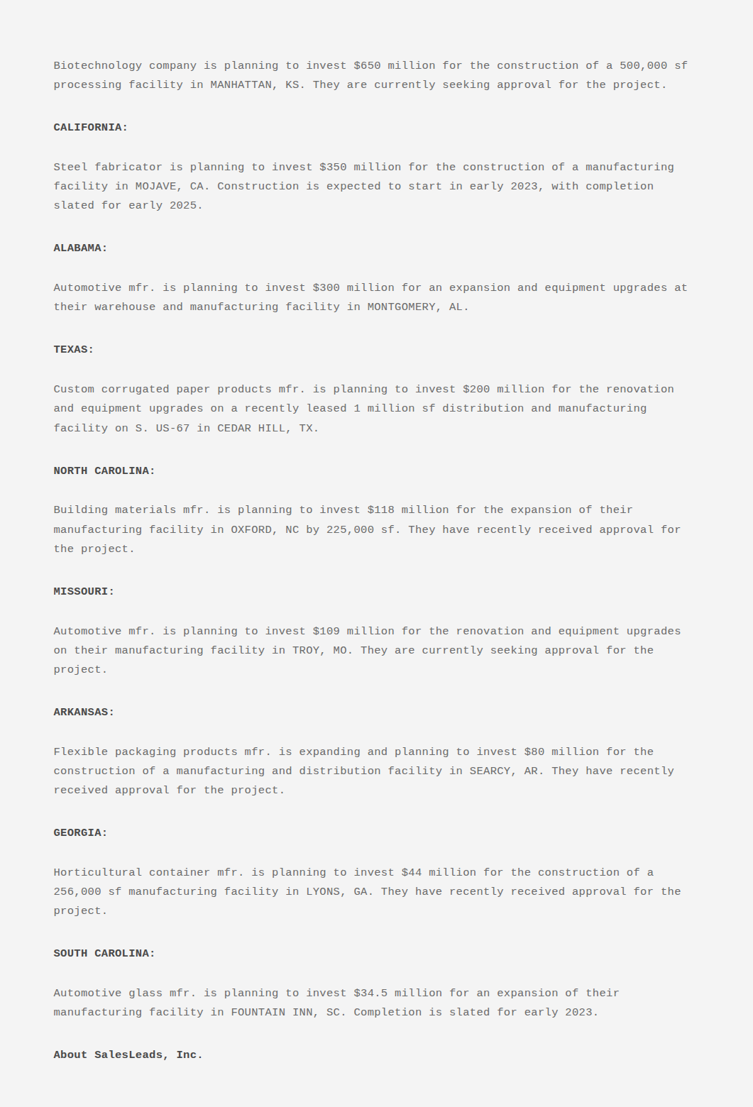Biotechnology company is planning to invest $650 million for the construction of a 500,000 sf processing facility in MANHATTAN, KS. They are currently seeking approval for the project.
CALIFORNIA:
Steel fabricator is planning to invest $350 million for the construction of a manufacturing facility in MOJAVE, CA. Construction is expected to start in early 2023, with completion slated for early 2025.
ALABAMA:
Automotive mfr. is planning to invest $300 million for an expansion and equipment upgrades at their warehouse and manufacturing facility in MONTGOMERY, AL.
TEXAS:
Custom corrugated paper products mfr. is planning to invest $200 million for the renovation and equipment upgrades on a recently leased 1 million sf distribution and manufacturing facility on S. US-67 in CEDAR HILL, TX.
NORTH CAROLINA:
Building materials mfr. is planning to invest $118 million for the expansion of their manufacturing facility in OXFORD, NC by 225,000 sf. They have recently received approval for the project.
MISSOURI:
Automotive mfr. is planning to invest $109 million for the renovation and equipment upgrades on their manufacturing facility in TROY, MO. They are currently seeking approval for the project.
ARKANSAS:
Flexible packaging products mfr. is expanding and planning to invest $80 million for the construction of a manufacturing and distribution facility in SEARCY, AR. They have recently received approval for the project.
GEORGIA:
Horticultural container mfr. is planning to invest $44 million for the construction of a 256,000 sf manufacturing facility in LYONS, GA. They have recently received approval for the project.
SOUTH CAROLINA:
Automotive glass mfr. is planning to invest $34.5 million for an expansion of their manufacturing facility in FOUNTAIN INN, SC. Completion is slated for early 2023.
About SalesLeads, Inc.